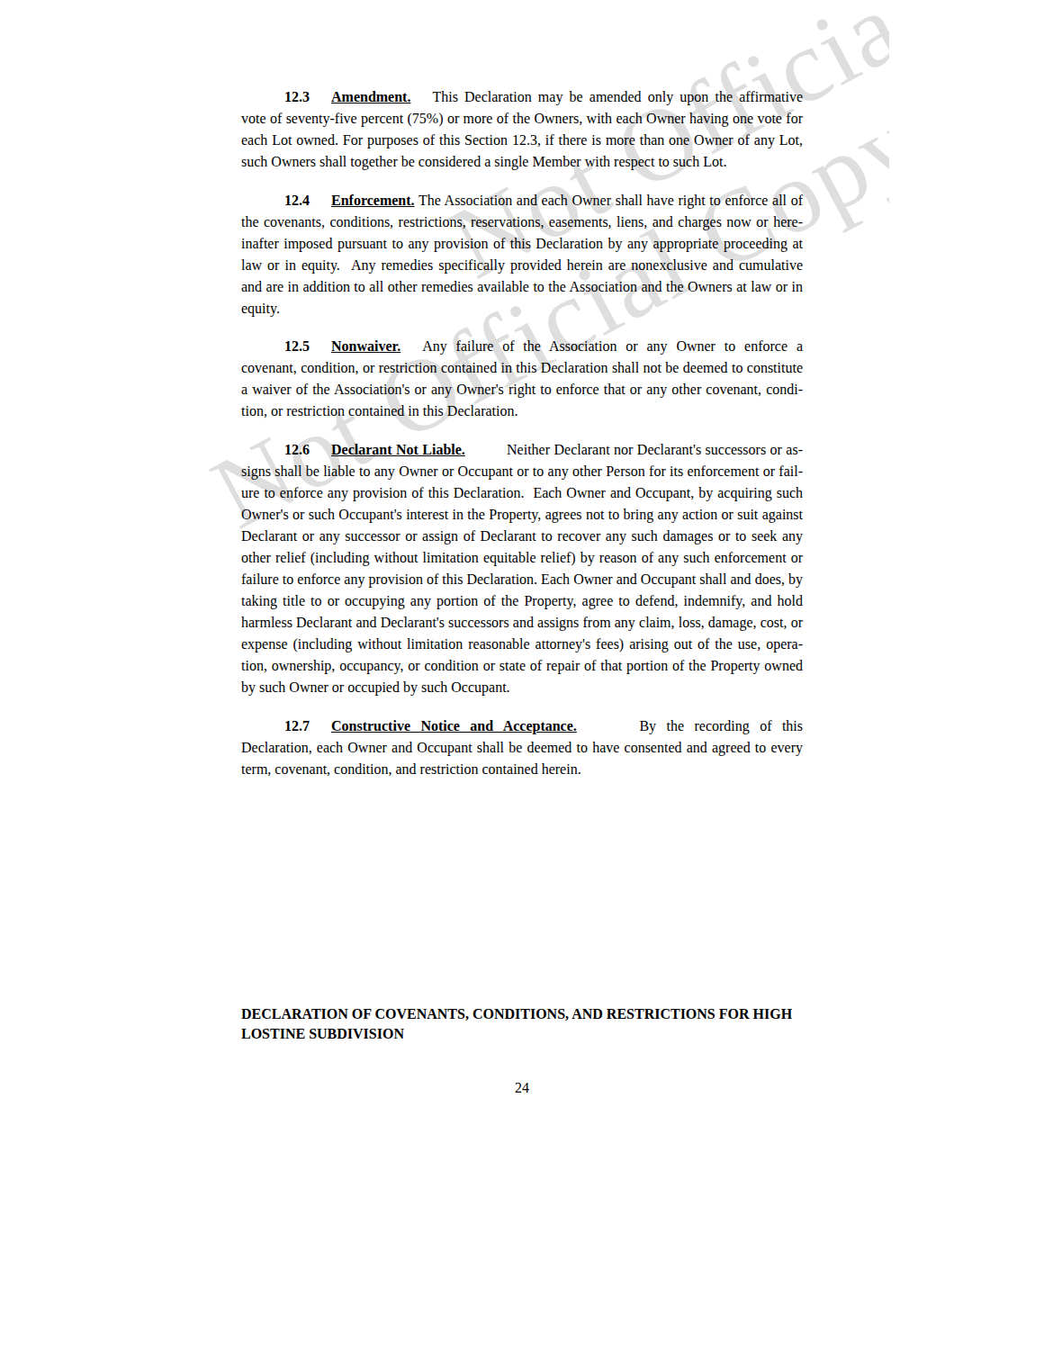Not Official Copy Not Official Copy
12.3 Amendment. This Declaration may be amended only upon the affirmative vote of seventy-five percent (75%) or more of the Owners, with each Owner having one vote for each Lot owned. For purposes of this Section 12.3, if there is more than one Owner of any Lot, such Owners shall together be considered a single Member with respect to such Lot.
12.4 Enforcement. The Association and each Owner shall have right to enforce all of the covenants, conditions, restrictions, reservations, easements, liens, and charges now or hereinafter imposed pursuant to any provision of this Declaration by any appropriate proceeding at law or in equity. Any remedies specifically provided herein are nonexclusive and cumulative and are in addition to all other remedies available to the Association and the Owners at law or in equity.
12.5 Nonwaiver. Any failure of the Association or any Owner to enforce a covenant, condition, or restriction contained in this Declaration shall not be deemed to constitute a waiver of the Association's or any Owner's right to enforce that or any other covenant, condition, or restriction contained in this Declaration.
12.6 Declarant Not Liable. Neither Declarant nor Declarant's successors or assigns shall be liable to any Owner or Occupant or to any other Person for its enforcement or failure to enforce any provision of this Declaration. Each Owner and Occupant, by acquiring such Owner's or such Occupant's interest in the Property, agrees not to bring any action or suit against Declarant or any successor or assign of Declarant to recover any such damages or to seek any other relief (including without limitation equitable relief) by reason of any such enforcement or failure to enforce any provision of this Declaration. Each Owner and Occupant shall and does, by taking title to or occupying any portion of the Property, agree to defend, indemnify, and hold harmless Declarant and Declarant's successors and assigns from any claim, loss, damage, cost, or expense (including without limitation reasonable attorney's fees) arising out of the use, operation, ownership, occupancy, or condition or state of repair of that portion of the Property owned by such Owner or occupied by such Occupant.
12.7 Constructive Notice and Acceptance. By the recording of this Declaration, each Owner and Occupant shall be deemed to have consented and agreed to every term, covenant, condition, and restriction contained herein.
DECLARATION OF COVENANTS, CONDITIONS, AND RESTRICTIONS FOR HIGH LOSTINE SUBDIVISION
24